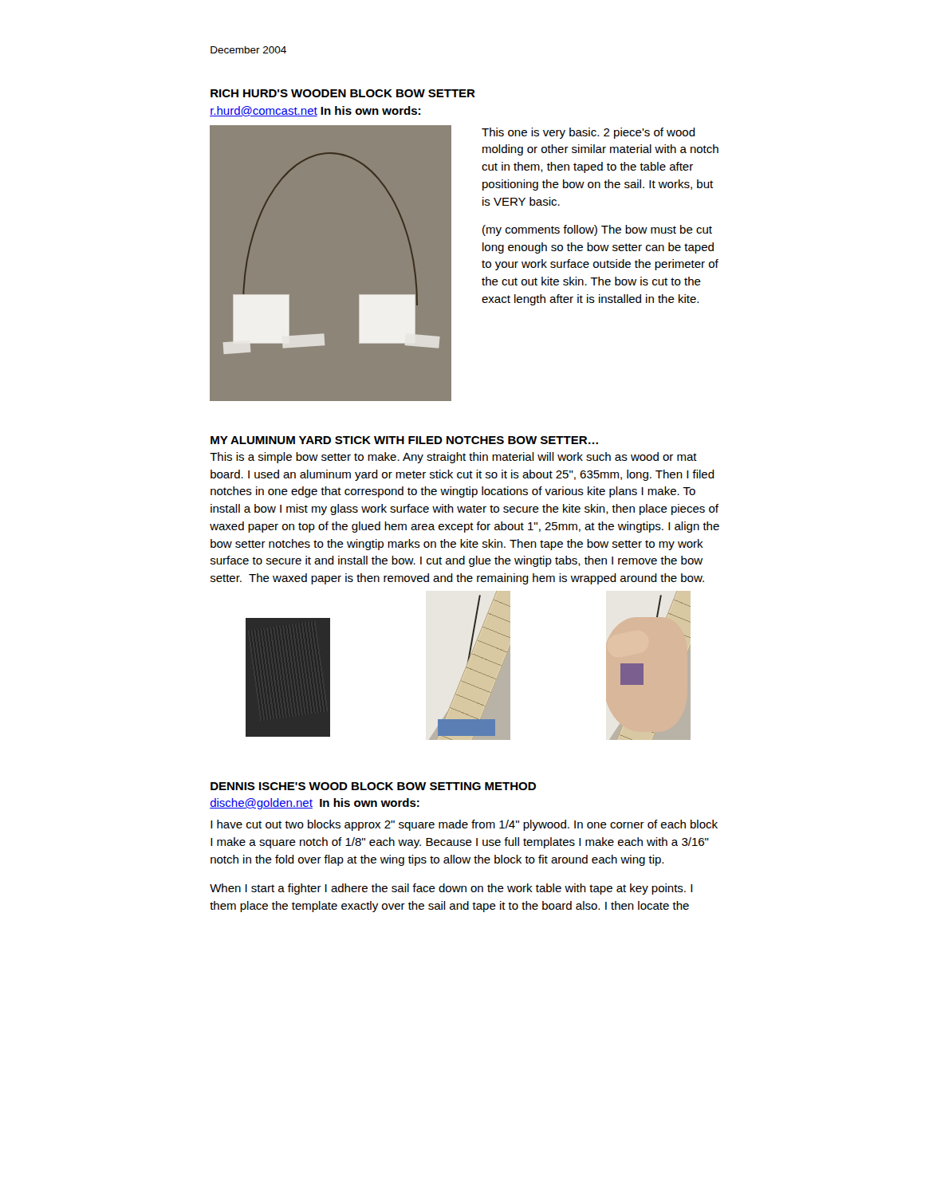December 2004
Rich Hurd's Wooden Block Bow Setter
r.hurd@comcast.net In his own words:
This one is very basic. 2 piece's of wood molding or other similar material with a notch cut in them, then taped to the table after positioning the bow on the sail. It works, but is VERY basic.
(my comments follow) The bow must be cut long enough so the bow setter can be taped to your work surface outside the perimeter of the cut out kite skin. The bow is cut to the exact length after it is installed in the kite.
My Aluminum Yard Stick With Filed Notches Bow Setter…
This is a simple bow setter to make. Any straight thin material will work such as wood or mat board. I used an aluminum yard or meter stick cut it so it is about 25", 635mm, long. Then I filed notches in one edge that correspond to the wingtip locations of various kite plans I make. To install a bow I mist my glass work surface with water to secure the kite skin, then place pieces of waxed paper on top of the glued hem area except for about 1", 25mm, at the wingtips. I align the bow setter notches to the wingtip marks on the kite skin. Then tape the bow setter to my work surface to secure it and install the bow. I cut and glue the wingtip tabs, then I remove the bow setter. The waxed paper is then removed and the remaining hem is wrapped around the bow.
Dennis Ische's Wood Block Bow Setting Method
dische@golden.net In his own words:
I have cut out two blocks approx 2" square made from 1/4" plywood. In one corner of each block I make a square notch of 1/8" each way. Because I use full templates I make each with a 3/16" notch in the fold over flap at the wing tips to allow the block to fit around each wing tip.
When I start a fighter I adhere the sail face down on the work table with tape at key points. I them place the template exactly over the sail and tape it to the board also. I then locate the